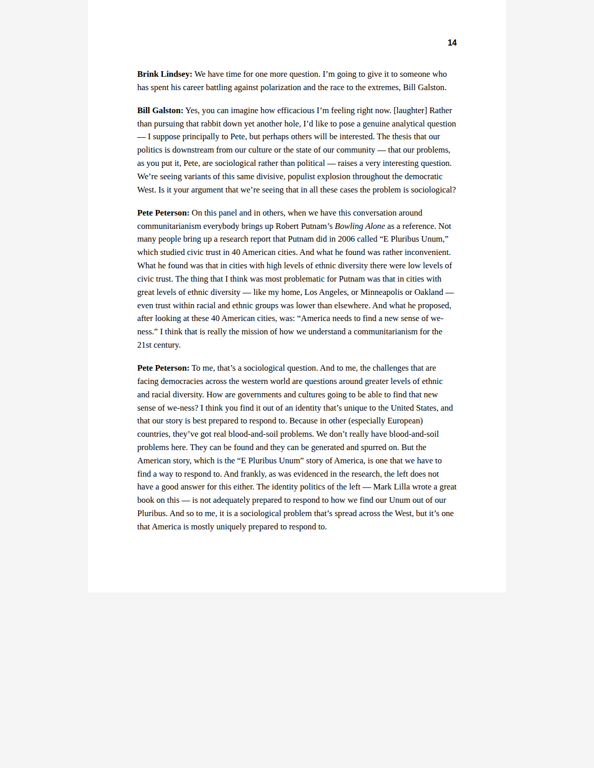14
Brink Lindsey: We have time for one more question. I’m going to give it to someone who has spent his career battling against polarization and the race to the extremes, Bill Galston.
Bill Galston: Yes, you can imagine how efficacious I’m feeling right now. [laughter] Rather than pursuing that rabbit down yet another hole, I’d like to pose a genuine analytical question — I suppose principally to Pete, but perhaps others will be interested. The thesis that our politics is downstream from our culture or the state of our community — that our problems, as you put it, Pete, are sociological rather than political — raises a very interesting question. We’re seeing variants of this same divisive, populist explosion throughout the democratic West. Is it your argument that we’re seeing that in all these cases the problem is sociological?
Pete Peterson: On this panel and in others, when we have this conversation around communitarianism everybody brings up Robert Putnam’s Bowling Alone as a reference. Not many people bring up a research report that Putnam did in 2006 called “E Pluribus Unum,” which studied civic trust in 40 American cities. And what he found was rather inconvenient. What he found was that in cities with high levels of ethnic diversity there were low levels of civic trust. The thing that I think was most problematic for Putnam was that in cities with great levels of ethnic diversity — like my home, Los Angeles, or Minneapolis or Oakland — even trust within racial and ethnic groups was lower than elsewhere. And what he proposed, after looking at these 40 American cities, was: “America needs to find a new sense of we-ness.” I think that is really the mission of how we understand a communitarianism for the 21st century.
Pete Peterson: To me, that’s a sociological question. And to me, the challenges that are facing democracies across the western world are questions around greater levels of ethnic and racial diversity. How are governments and cultures going to be able to find that new sense of we-ness? I think you find it out of an identity that’s unique to the United States, and that our story is best prepared to respond to. Because in other (especially European) countries, they’ve got real blood-and-soil problems. We don’t really have blood-and-soil problems here. They can be found and they can be generated and spurred on. But the American story, which is the “E Pluribus Unum” story of America, is one that we have to find a way to respond to. And frankly, as was evidenced in the research, the left does not have a good answer for this either. The identity politics of the left — Mark Lilla wrote a great book on this — is not adequately prepared to respond to how we find our Unum out of our Pluribus. And so to me, it is a sociological problem that’s spread across the West, but it’s one that America is mostly uniquely prepared to respond to.